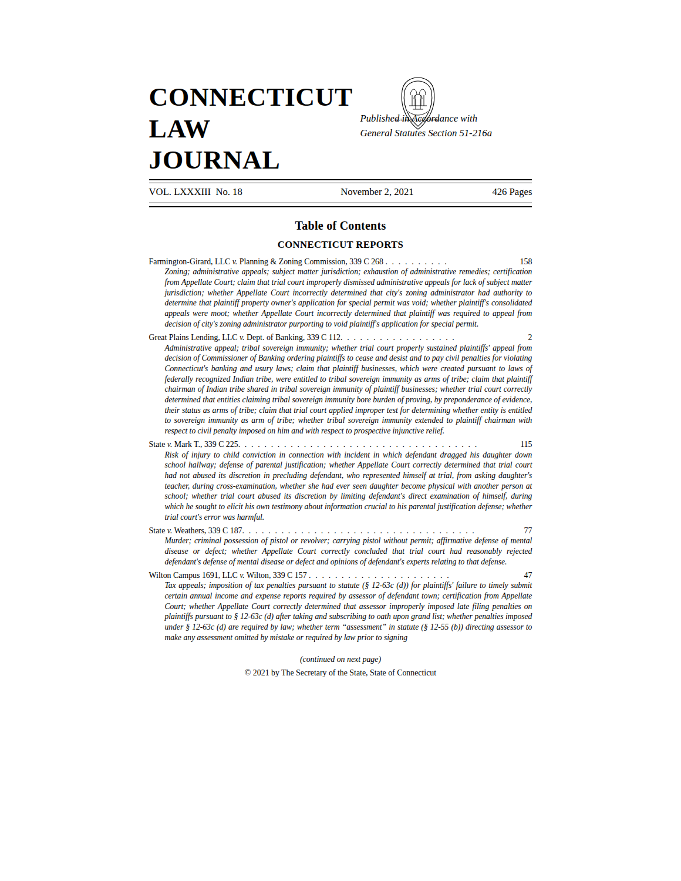QUI TRANSTULIT SUSTINET
Published in Accordance with
General Statutes Section 51-216a
CONNECTICUT LAW JOURNAL
VOL. LXXXIII No. 18 November 2, 2021 426 Pages
Table of Contents
CONNECTICUT REPORTS
158 Farmington-Girard, LLC v. Planning & Zoning Commission, 339 C 268 . . . . . . . . . .
Zoning; administrative appeals; subject matter jurisdiction; exhaustion of administrative remedies; certification from Appellate Court; claim that trial court improperly dismissed administrative appeals for lack of subject matter jurisdiction; whether Appellate Court incorrectly determined that city's zoning administrator had authority to determine that plaintiff property owner's application for special permit was void; whether plaintiff's consolidated appeals were moot; whether Appellate Court incorrectly determined that plaintiff was required to appeal from decision of city's zoning administrator purporting to void plaintiff's application for special permit.
2 Great Plains Lending, LLC v. Dept. of Banking, 339 C 112. . . . . . . . . . . . . . . . . .
Administrative appeal; tribal sovereign immunity; whether trial court properly sustained plaintiffs' appeal from decision of Commissioner of Banking ordering plaintiffs to cease and desist and to pay civil penalties for violating Connecticut's banking and usury laws; claim that plaintiff businesses, which were created pursuant to laws of federally recognized Indian tribe, were entitled to tribal sovereign immunity as arms of tribe; claim that plaintiff chairman of Indian tribe shared in tribal sovereign immunity of plaintiff businesses; whether trial court correctly determined that entities claiming tribal sovereign immunity bore burden of proving, by preponderance of evidence, their status as arms of tribe; claim that trial court applied improper test for determining whether entity is entitled to sovereign immunity as arm of tribe; whether tribal sovereign immunity extended to plaintiff chairman with respect to civil penalty imposed on him and with respect to prospective injunctive relief.
115 State v. Mark T., 339 C 225. . . . . . . . . . . . . . . . . . . . . . . . . . . . . . . . . . . . .
Risk of injury to child conviction in connection with incident in which defendant dragged his daughter down school hallway; defense of parental justification; whether Appellate Court correctly determined that trial court had not abused its discretion in precluding defendant, who represented himself at trial, from asking daughter's teacher, during cross-examination, whether she had ever seen daughter become physical with another person at school; whether trial court abused its discretion by limiting defendant's direct examination of himself, during which he sought to elicit his own testimony about information crucial to his parental justification defense; whether trial court's error was harmful.
77 State v. Weathers, 339 C 187. . . . . . . . . . . . . . . . . . . . . . . . . . . . . . . . . . . .
Murder; criminal possession of pistol or revolver; carrying pistol without permit; affirmative defense of mental disease or defect; whether Appellate Court correctly concluded that trial court had reasonably rejected defendant's defense of mental disease or defect and opinions of defendant's experts relating to that defense.
47 Wilton Campus 1691, LLC v. Wilton, 339 C 157 . . . . . . . . . . . . . . . . . . . . . .
Tax appeals; imposition of tax penalties pursuant to statute (§ 12-63c (d)) for plaintiffs' failure to timely submit certain annual income and expense reports required by assessor of defendant town; certification from Appellate Court; whether Appellate Court correctly determined that assessor improperly imposed late filing penalties on plaintiffs pursuant to § 12-63c (d) after taking and subscribing to oath upon grand list; whether penalties imposed under § 12-63c (d) are required by law; whether term “assessment” in statute (§ 12-55 (b)) directing assessor to make any assessment omitted by mistake or required by law prior to signing
(continued on next page)
© 2021 by The Secretary of the State, State of Connecticut